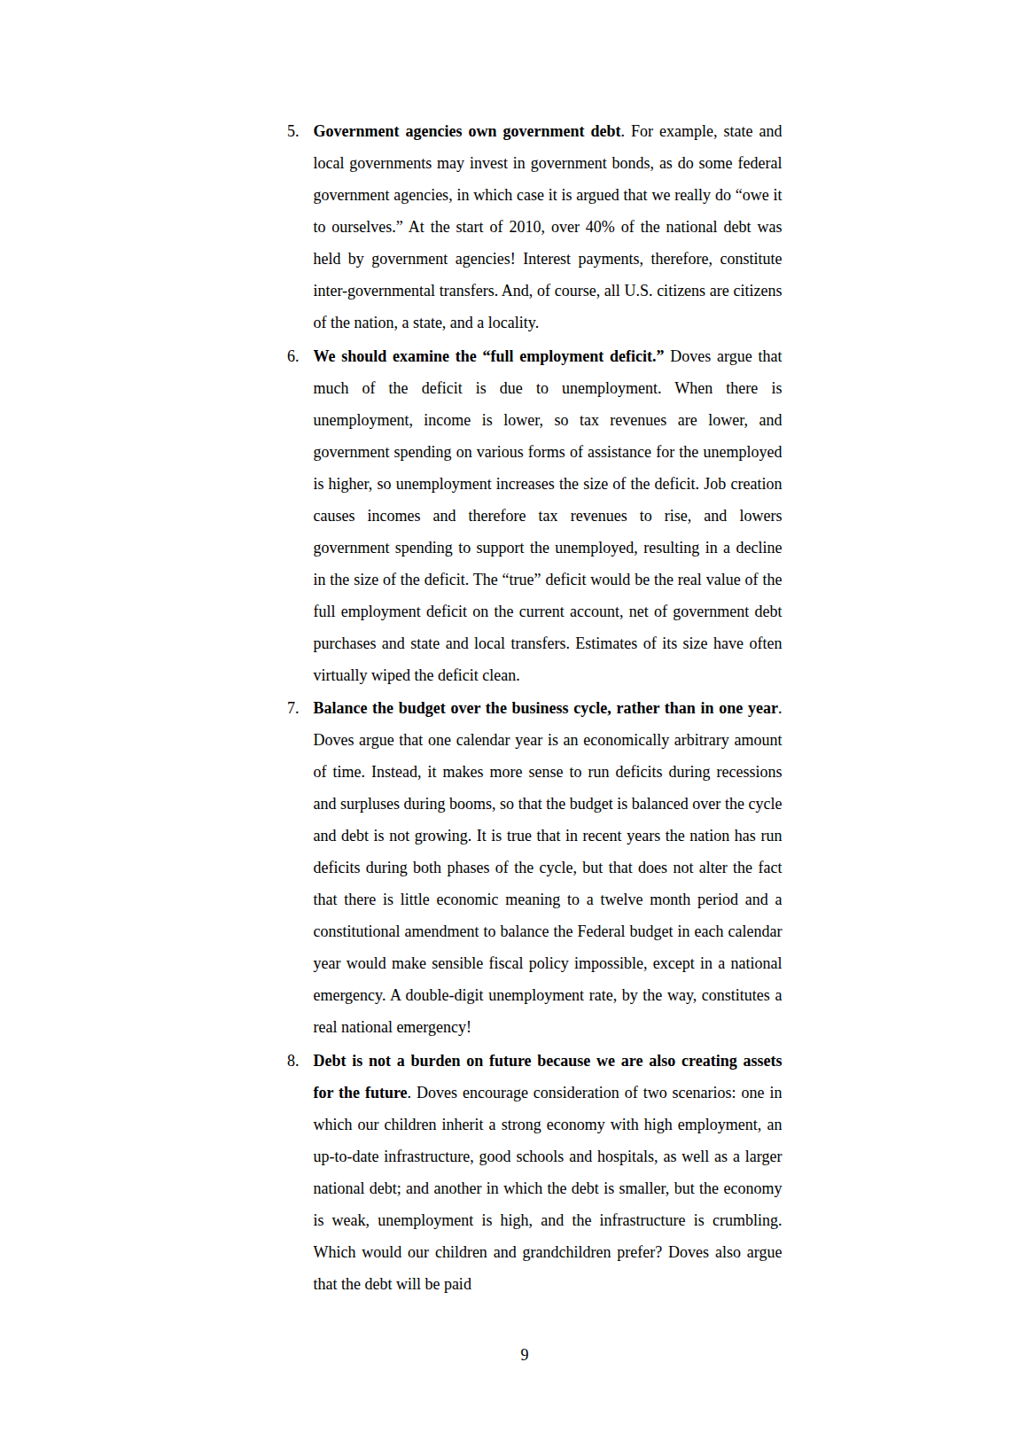Government agencies own government debt. For example, state and local governments may invest in government bonds, as do some federal government agencies, in which case it is argued that we really do “owe it to ourselves.” At the start of 2010, over 40% of the national debt was held by government agencies! Interest payments, therefore, constitute inter-governmental transfers. And, of course, all U.S. citizens are citizens of the nation, a state, and a locality.
We should examine the “full employment deficit.” Doves argue that much of the deficit is due to unemployment. When there is unemployment, income is lower, so tax revenues are lower, and government spending on various forms of assistance for the unemployed is higher, so unemployment increases the size of the deficit. Job creation causes incomes and therefore tax revenues to rise, and lowers government spending to support the unemployed, resulting in a decline in the size of the deficit. The “true” deficit would be the real value of the full employment deficit on the current account, net of government debt purchases and state and local transfers. Estimates of its size have often virtually wiped the deficit clean.
Balance the budget over the business cycle, rather than in one year. Doves argue that one calendar year is an economically arbitrary amount of time. Instead, it makes more sense to run deficits during recessions and surpluses during booms, so that the budget is balanced over the cycle and debt is not growing. It is true that in recent years the nation has run deficits during both phases of the cycle, but that does not alter the fact that there is little economic meaning to a twelve month period and a constitutional amendment to balance the Federal budget in each calendar year would make sensible fiscal policy impossible, except in a national emergency. A double-digit unemployment rate, by the way, constitutes a real national emergency!
Debt is not a burden on future because we are also creating assets for the future. Doves encourage consideration of two scenarios: one in which our children inherit a strong economy with high employment, an up-to-date infrastructure, good schools and hospitals, as well as a larger national debt; and another in which the debt is smaller, but the economy is weak, unemployment is high, and the infrastructure is crumbling. Which would our children and grandchildren prefer? Doves also argue that the debt will be paid
9